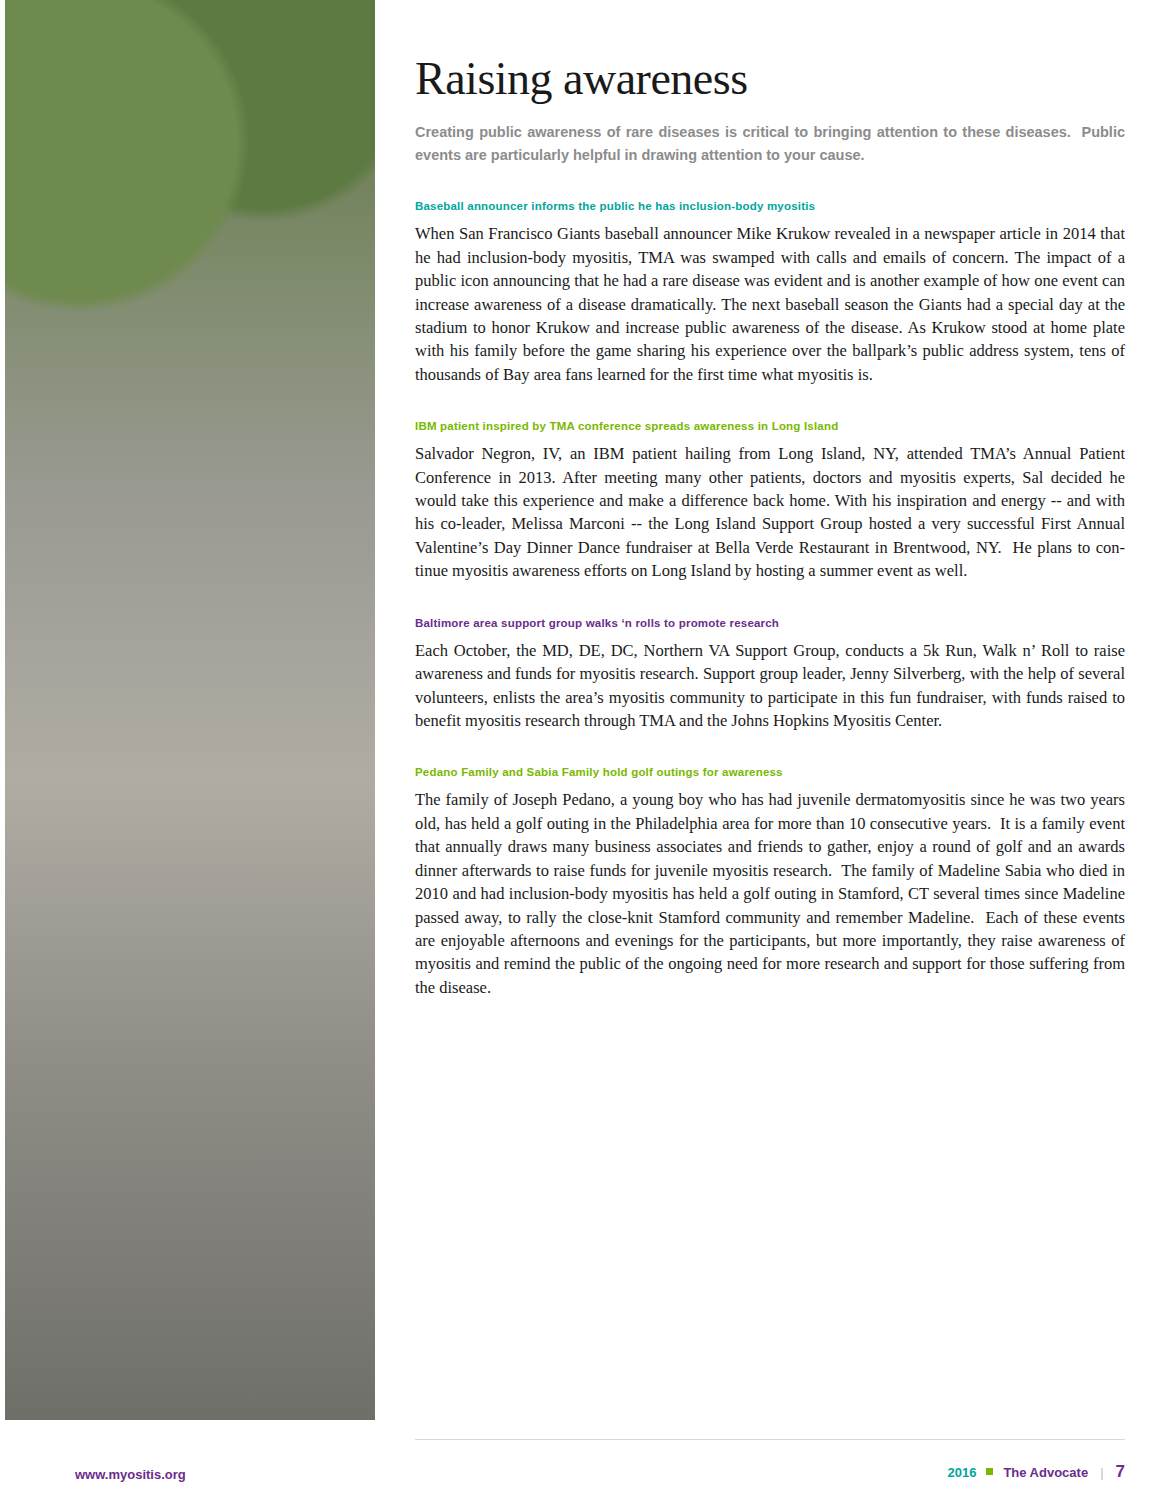Raising awareness
Creating public awareness of rare diseases is critical to bringing attention to these diseases. Public events are particularly helpful in drawing attention to your cause.
Baseball announcer informs the public he has inclusion-body myositis
When San Francisco Giants baseball announcer Mike Krukow revealed in a newspaper article in 2014 that he had inclusion-body myositis, TMA was swamped with calls and emails of concern. The impact of a public icon announcing that he had a rare disease was evident and is another example of how one event can increase awareness of a disease dramatically. The next baseball season the Giants had a special day at the stadium to honor Krukow and increase public awareness of the disease. As Krukow stood at home plate with his family before the game sharing his experience over the ballpark’s public address system, tens of thousands of Bay area fans learned for the first time what myositis is.
IBM patient inspired by TMA conference spreads awareness in Long Island
Salvador Negron, IV, an IBM patient hailing from Long Island, NY, attended TMA’s Annual Patient Conference in 2013. After meeting many other patients, doctors and myositis experts, Sal decided he would take this experience and make a difference back home. With his inspiration and energy -- and with his co-leader, Melissa Marconi -- the Long Island Support Group hosted a very successful First Annual Valentine’s Day Dinner Dance fundraiser at Bella Verde Restaurant in Brentwood, NY. He plans to continue myositis awareness efforts on Long Island by hosting a summer event as well.
Baltimore area support group walks ‘n rolls to promote research
Each October, the MD, DE, DC, Northern VA Support Group, conducts a 5k Run, Walk n’ Roll to raise awareness and funds for myositis research. Support group leader, Jenny Silverberg, with the help of several volunteers, enlists the area’s myositis community to participate in this fun fundraiser, with funds raised to benefit myositis research through TMA and the Johns Hopkins Myositis Center.
Pedano Family and Sabia Family hold golf outings for awareness
The family of Joseph Pedano, a young boy who has had juvenile dermatomyositis since he was two years old, has held a golf outing in the Philadelphia area for more than 10 consecutive years. It is a family event that annually draws many business associates and friends to gather, enjoy a round of golf and an awards dinner afterwards to raise funds for juvenile myositis research. The family of Madeline Sabia who died in 2010 and had inclusion-body myositis has held a golf outing in Stamford, CT several times since Madeline passed away, to rally the close-knit Stamford community and remember Madeline. Each of these events are enjoyable afternoons and evenings for the participants, but more importantly, they raise awareness of myositis and remind the public of the ongoing need for more research and support for those suffering from the disease.
www.myositis.org 2016 The Advocate | 7